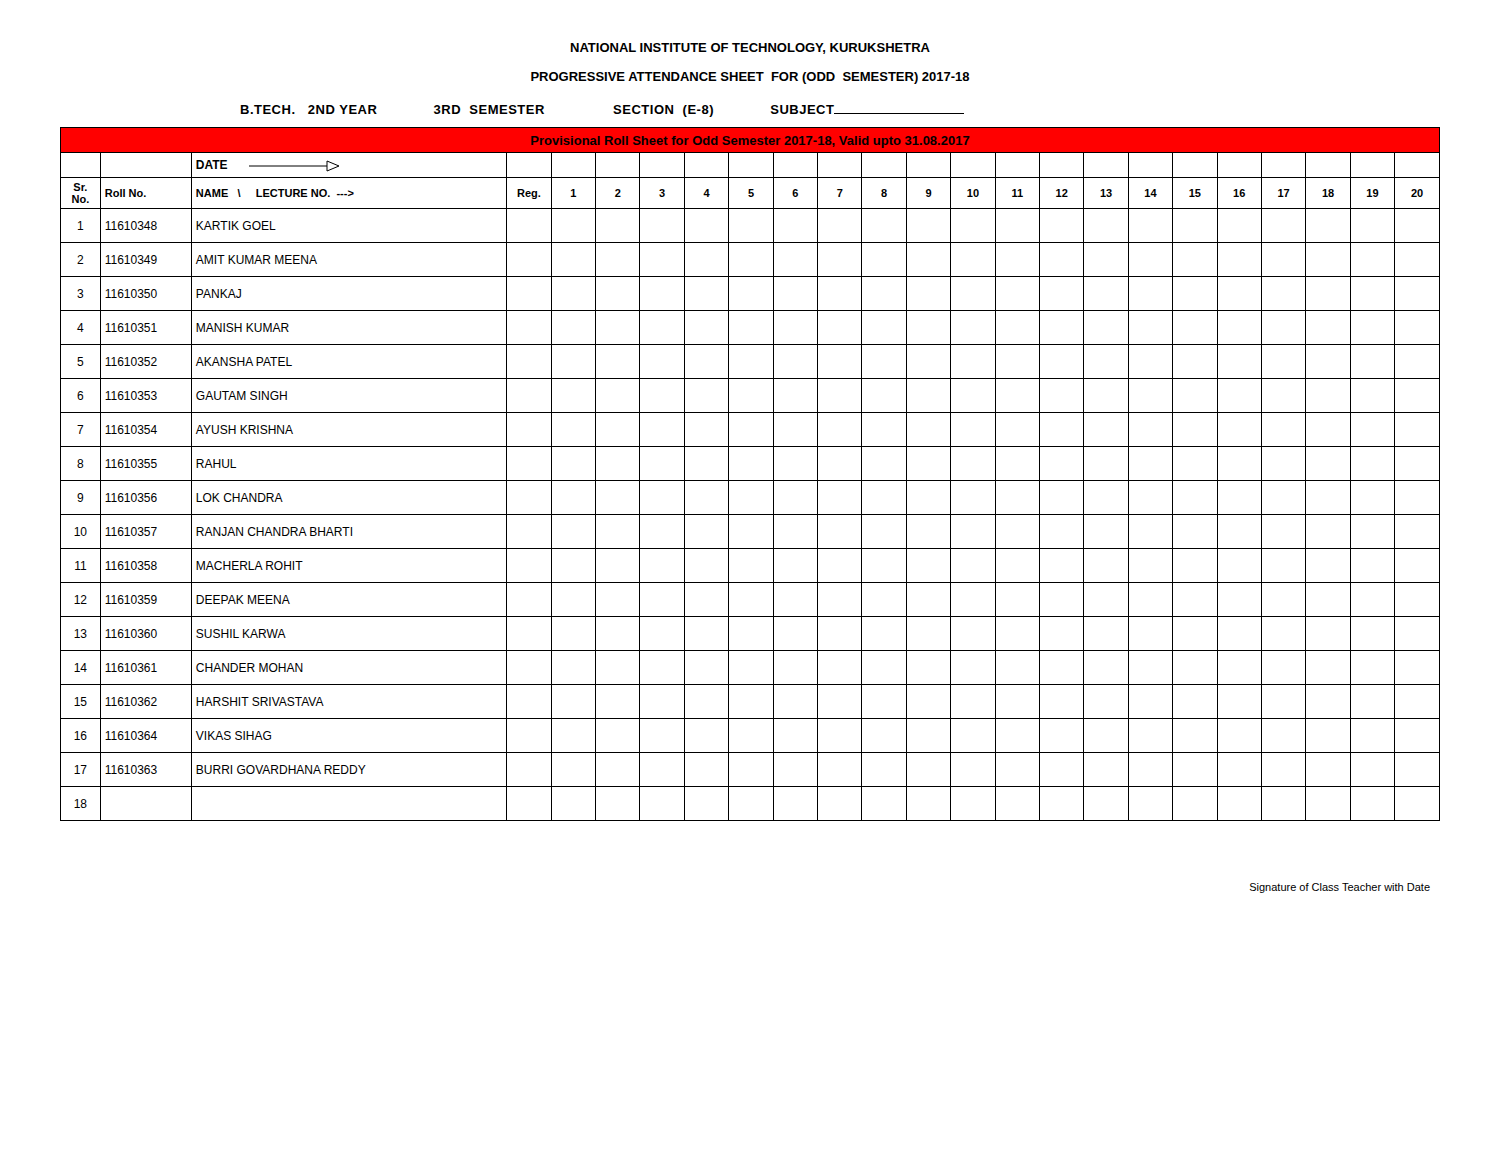NATIONAL INSTITUTE OF TECHNOLOGY, KURUKSHETRA
PROGRESSIVE ATTENDANCE SHEET FOR (ODD SEMESTER) 2017-18
B.TECH. 2ND YEAR 3RD SEMESTER SECTION (E-8) SUBJECT
| Provisional Roll Sheet for Odd Semester 2017-18, Valid upto 31.08.2017 |
| | | DATE | | | | | | | | | | | | | | | | | | | | | |
| Sr. No. | Roll No. | NAME \ LECTURE NO. ---> | Reg. | 1 | 2 | 3 | 4 | 5 | 6 | 7 | 8 | 9 | 10 | 11 | 12 | 13 | 14 | 15 | 16 | 17 | 18 | 19 | 20 |
| 1 | 11610348 | KARTIK GOEL | | | | | | | | | | | | | | | | | | | | | |
| 2 | 11610349 | AMIT KUMAR MEENA | | | | | | | | | | | | | | | | | | | | | |
| 3 | 11610350 | PANKAJ | | | | | | | | | | | | | | | | | | | | | |
| 4 | 11610351 | MANISH KUMAR | | | | | | | | | | | | | | | | | | | | | |
| 5 | 11610352 | AKANSHA PATEL | | | | | | | | | | | | | | | | | | | | | |
| 6 | 11610353 | GAUTAM SINGH | | | | | | | | | | | | | | | | | | | | | |
| 7 | 11610354 | AYUSH KRISHNA | | | | | | | | | | | | | | | | | | | | | |
| 8 | 11610355 | RAHUL | | | | | | | | | | | | | | | | | | | | | |
| 9 | 11610356 | LOK CHANDRA | | | | | | | | | | | | | | | | | | | | | |
| 10 | 11610357 | RANJAN CHANDRA BHARTI | | | | | | | | | | | | | | | | | | | | | |
| 11 | 11610358 | MACHERLA ROHIT | | | | | | | | | | | | | | | | | | | | | |
| 12 | 11610359 | DEEPAK MEENA | | | | | | | | | | | | | | | | | | | | | |
| 13 | 11610360 | SUSHIL KARWA | | | | | | | | | | | | | | | | | | | | | |
| 14 | 11610361 | CHANDER MOHAN | | | | | | | | | | | | | | | | | | | | | |
| 15 | 11610362 | HARSHIT SRIVASTAVA | | | | | | | | | | | | | | | | | | | | | |
| 16 | 11610364 | VIKAS SIHAG | | | | | | | | | | | | | | | | | | | | | |
| 17 | 11610363 | BURRI GOVARDHANA REDDY | | | | | | | | | | | | | | | | | | | | | |
| 18 | | | | | | | | | | | | | | | | | | | | | | | |
Signature of Class Teacher with Date